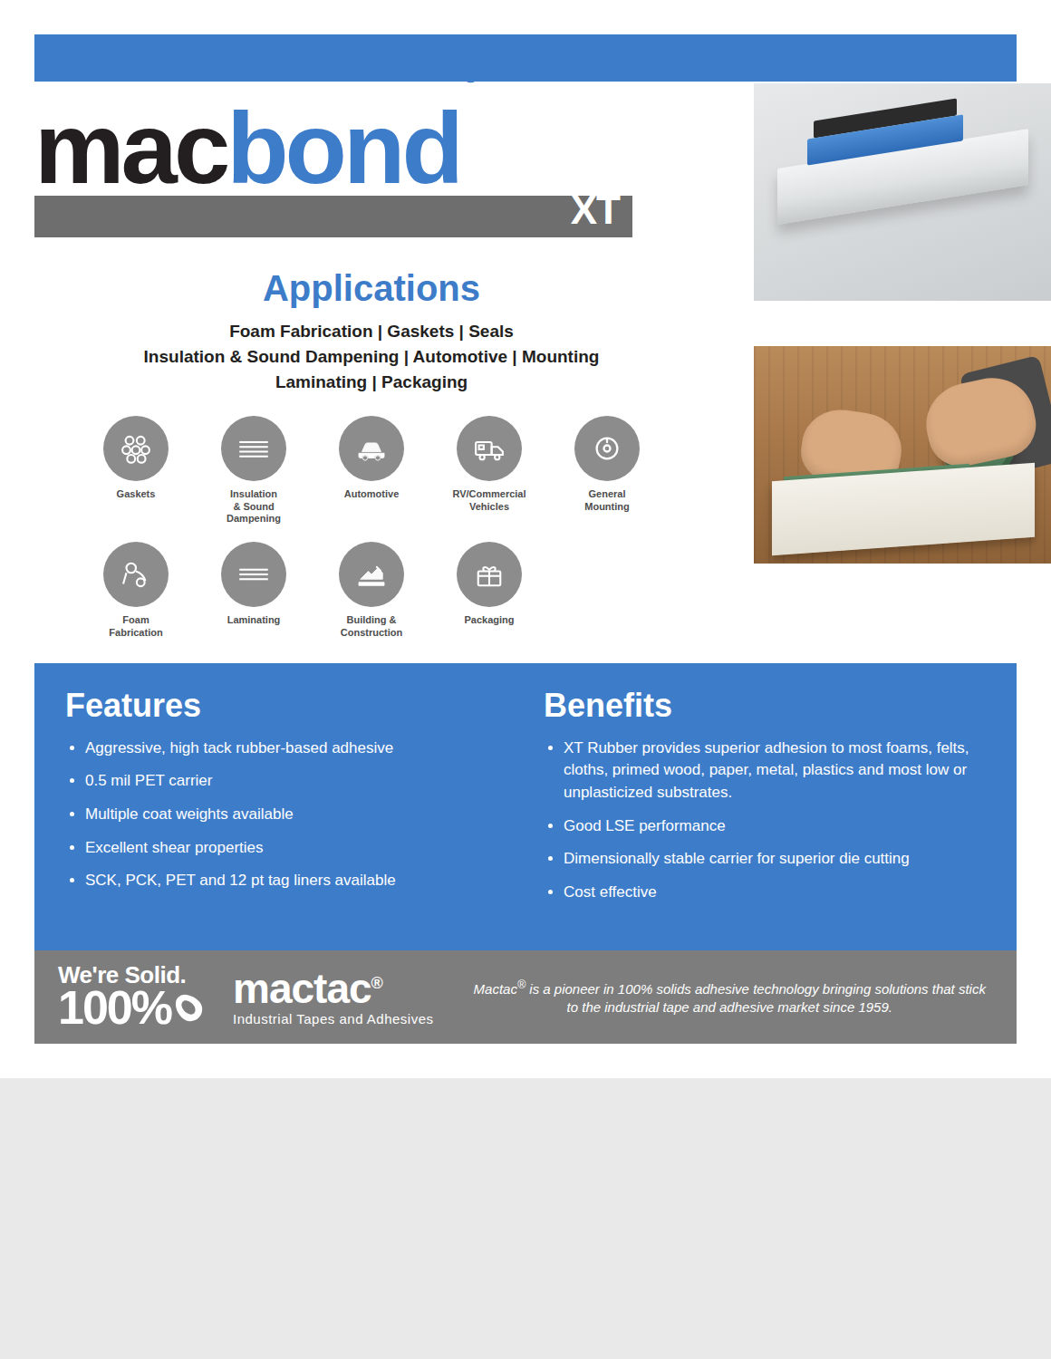mac bond®
XT
Applications
Foam Fabrication | Gaskets | Seals
Insulation & Sound Dampening | Automotive | Mounting
Laminating | Packaging
Gaskets
Insulation
& Sound
Dampening
Automotive
RV/Commercial
Vehicles
General
Mounting
Foam
Fabrication
Laminating
Building &
Construction
Packaging
Features
Aggressive, high tack rubber-based adhesive
0.5 mil PET carrier
Multiple coat weights available
Excellent shear properties
SCK, PCK, PET and 12 pt tag liners available
Benefits
XT Rubber provides superior adhesion to most foams, felts, cloths, primed wood, paper, metal, plastics and most low or unplasticized substrates.
Good LSE performance
Dimensionally stable carrier for superior die cutting
Cost effective
We're Solid.
100%
mactac®
Industrial Tapes and Adhesives
Mactac® is a pioneer in 100% solids adhesive technology bringing solutions that stick to the industrial tape and adhesive market since 1959.